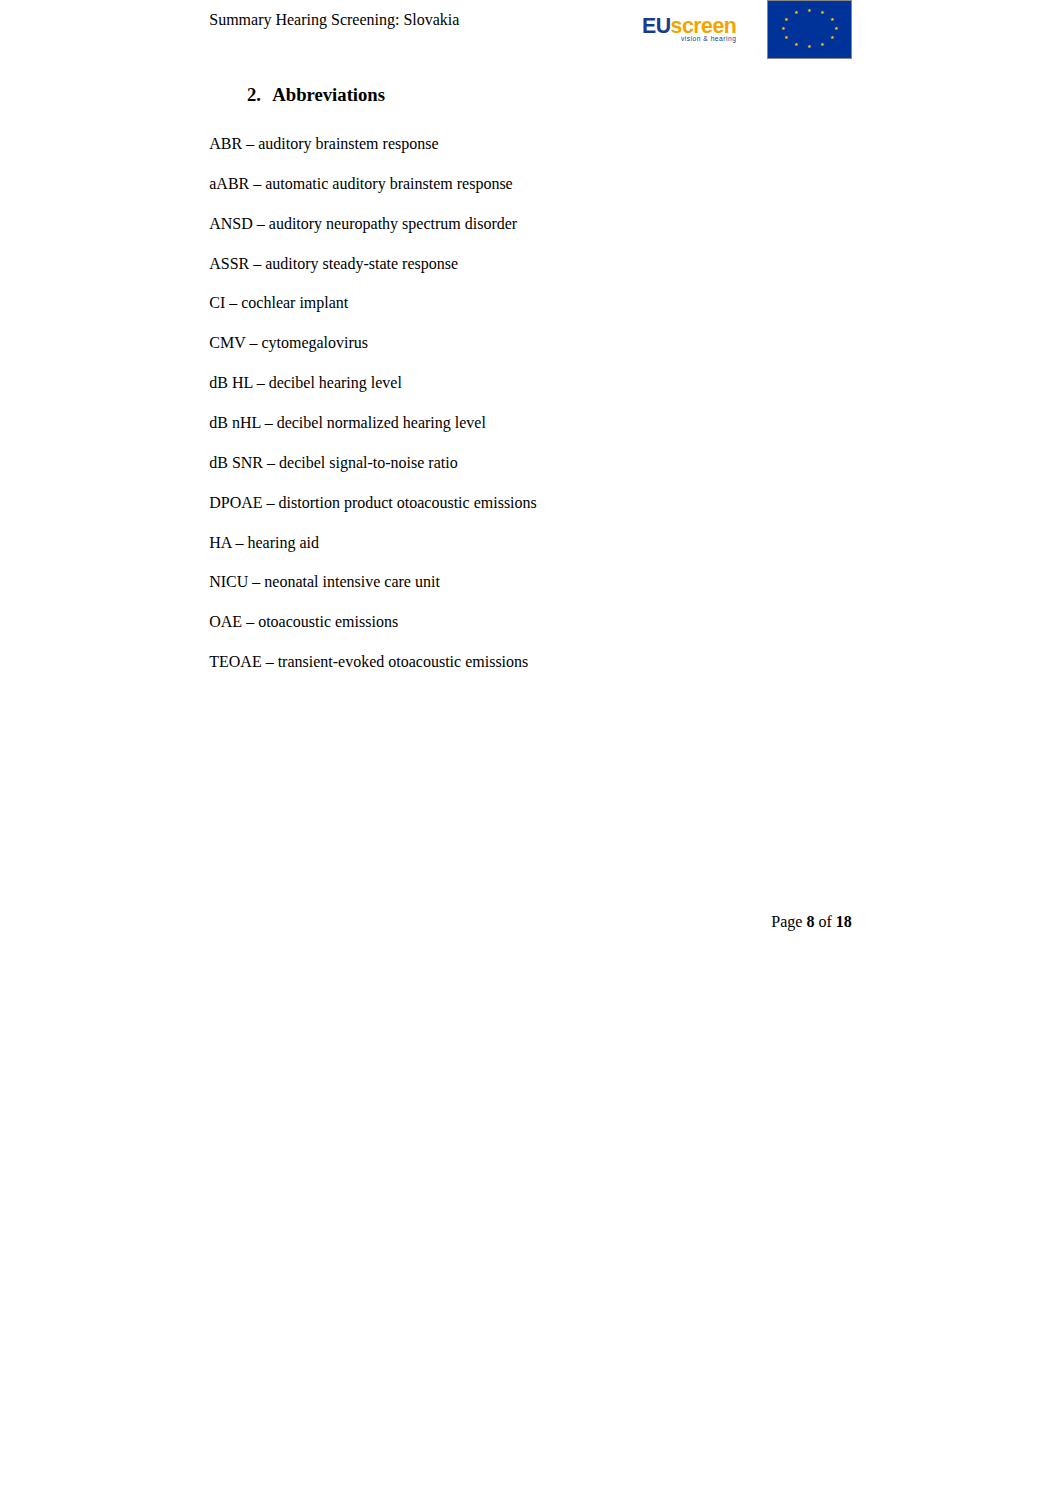Summary Hearing Screening: Slovakia
EU screen vision & hearing
★ ★ ★ ★ ★ ★ ★ ★ ★ ★ ★ ★
2. Abbreviations
ABR – auditory brainstem response
aABR – automatic auditory brainstem response
ANSD – auditory neuropathy spectrum disorder
ASSR – auditory steady-state response
CI – cochlear implant
CMV – cytomegalovirus
dB HL – decibel hearing level
dB nHL – decibel normalized hearing level
dB SNR – decibel signal-to-noise ratio
DPOAE – distortion product otoacoustic emissions
HA – hearing aid
NICU – neonatal intensive care unit
OAE – otoacoustic emissions
TEOAE – transient-evoked otoacoustic emissions
Page 8 of 18